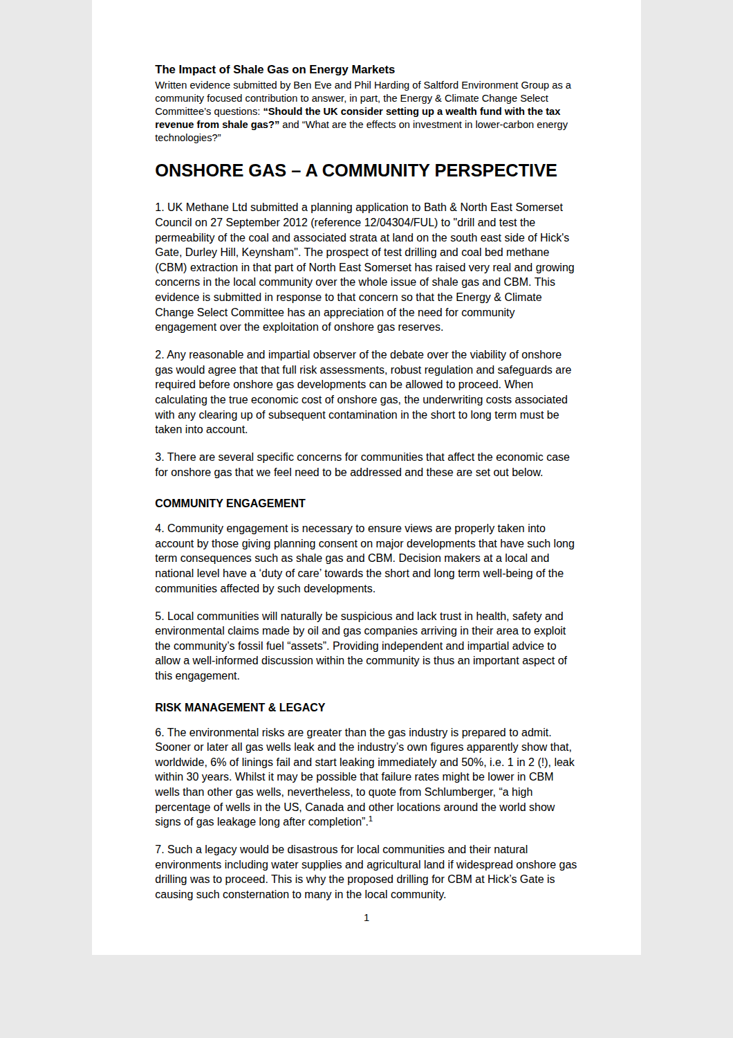The Impact of Shale Gas on Energy Markets
Written evidence submitted by Ben Eve and Phil Harding of Saltford Environment Group as a community focused contribution to answer, in part, the Energy & Climate Change Select Committee’s questions: “Should the UK consider setting up a wealth fund with the tax revenue from shale gas?” and “What are the effects on investment in lower-carbon energy technologies?”
ONSHORE GAS – A COMMUNITY PERSPECTIVE
1. UK Methane Ltd submitted a planning application to Bath & North East Somerset Council on 27 September 2012 (reference 12/04304/FUL) to "drill and test the permeability of the coal and associated strata at land on the south east side of Hick's Gate, Durley Hill, Keynsham". The prospect of test drilling and coal bed methane (CBM) extraction in that part of North East Somerset has raised very real and growing concerns in the local community over the whole issue of shale gas and CBM. This evidence is submitted in response to that concern so that the Energy & Climate Change Select Committee has an appreciation of the need for community engagement over the exploitation of onshore gas reserves.
2. Any reasonable and impartial observer of the debate over the viability of onshore gas would agree that that full risk assessments, robust regulation and safeguards are required before onshore gas developments can be allowed to proceed. When calculating the true economic cost of onshore gas, the underwriting costs associated with any clearing up of subsequent contamination in the short to long term must be taken into account.
3. There are several specific concerns for communities that affect the economic case for onshore gas that we feel need to be addressed and these are set out below.
Community Engagement
4. Community engagement is necessary to ensure views are properly taken into account by those giving planning consent on major developments that have such long term consequences such as shale gas and CBM. Decision makers at a local and national level have a ‘duty of care’ towards the short and long term well-being of the communities affected by such developments.
5. Local communities will naturally be suspicious and lack trust in health, safety and environmental claims made by oil and gas companies arriving in their area to exploit the community’s fossil fuel “assets”. Providing independent and impartial advice to allow a well-informed discussion within the community is thus an important aspect of this engagement.
Risk Management & Legacy
6. The environmental risks are greater than the gas industry is prepared to admit. Sooner or later all gas wells leak and the industry’s own figures apparently show that, worldwide, 6% of linings fail and start leaking immediately and 50%, i.e. 1 in 2 (!), leak within 30 years. Whilst it may be possible that failure rates might be lower in CBM wells than other gas wells, nevertheless, to quote from Schlumberger, “a high percentage of wells in the US, Canada and other locations around the world show signs of gas leakage long after completion”.1
7. Such a legacy would be disastrous for local communities and their natural environments including water supplies and agricultural land if widespread onshore gas drilling was to proceed. This is why the proposed drilling for CBM at Hick’s Gate is causing such consternation to many in the local community.
1